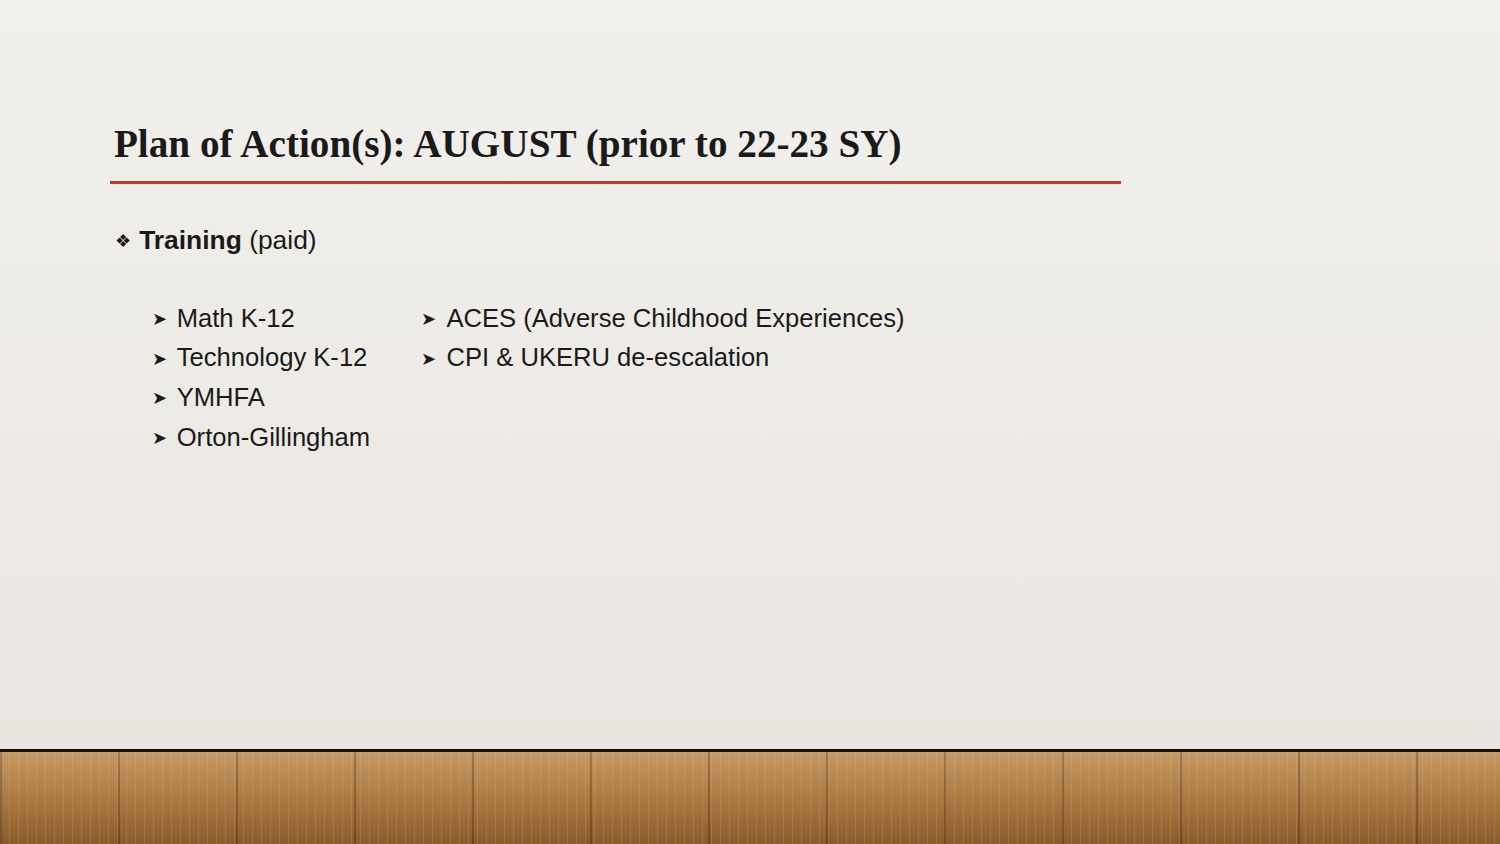Plan of Action(s): AUGUST (prior to 22-23 SY)
❖Training (paid)
Math K-12
Technology K-12
YMHFA
Orton-Gillingham
ACES (Adverse Childhood Experiences)
CPI & UKERU de-escalation